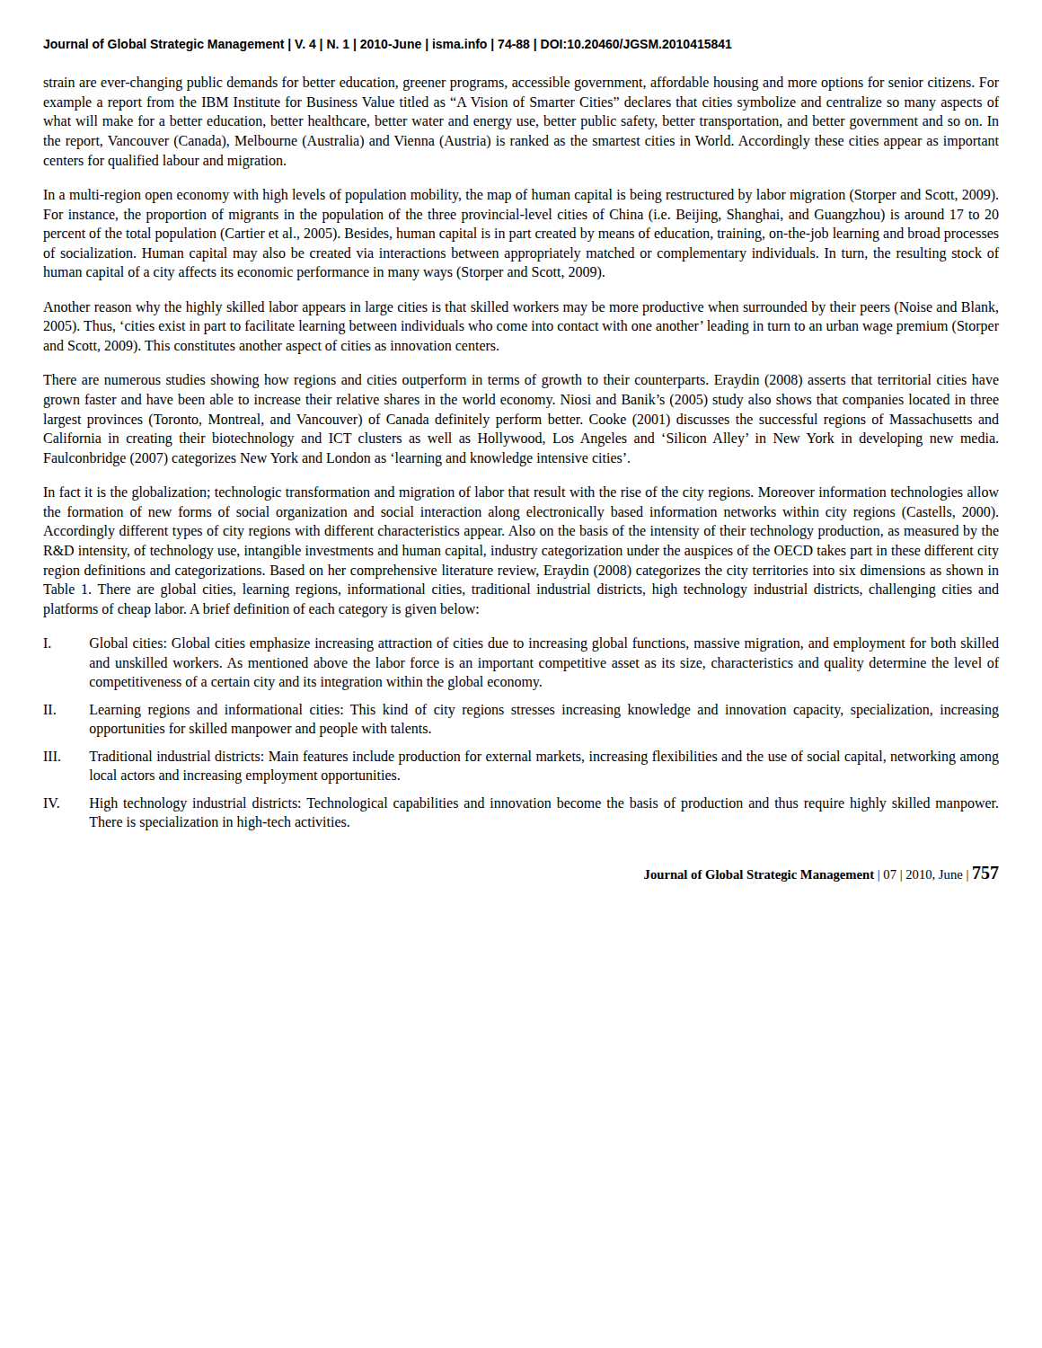Journal of Global Strategic Management | V. 4 | N. 1 | 2010-June | isma.info | 74-88 | DOI:10.20460/JGSM.2010415841
strain are ever-changing public demands for better education, greener programs, accessible government, affordable housing and more options for senior citizens. For example a report from the IBM Institute for Business Value titled as “A Vision of Smarter Cities” declares that cities symbolize and centralize so many aspects of what will make for a better education, better healthcare, better water and energy use, better public safety, better transportation, and better government and so on. In the report, Vancouver (Canada), Melbourne (Australia) and Vienna (Austria) is ranked as the smartest cities in World. Accordingly these cities appear as important centers for qualified labour and migration.
In a multi-region open economy with high levels of population mobility, the map of human capital is being restructured by labor migration (Storper and Scott, 2009). For instance, the proportion of migrants in the population of the three provincial-level cities of China (i.e. Beijing, Shanghai, and Guangzhou) is around 17 to 20 percent of the total population (Cartier et al., 2005). Besides, human capital is in part created by means of education, training, on-the-job learning and broad processes of socialization. Human capital may also be created via interactions between appropriately matched or complementary individuals. In turn, the resulting stock of human capital of a city affects its economic performance in many ways (Storper and Scott, 2009).
Another reason why the highly skilled labor appears in large cities is that skilled workers may be more productive when surrounded by their peers (Noise and Blank, 2005). Thus, ‘cities exist in part to facilitate learning between individuals who come into contact with one another’ leading in turn to an urban wage premium (Storper and Scott, 2009). This constitutes another aspect of cities as innovation centers.
There are numerous studies showing how regions and cities outperform in terms of growth to their counterparts. Eraydin (2008) asserts that territorial cities have grown faster and have been able to increase their relative shares in the world economy. Niosi and Banik’s (2005) study also shows that companies located in three largest provinces (Toronto, Montreal, and Vancouver) of Canada definitely perform better. Cooke (2001) discusses the successful regions of Massachusetts and California in creating their biotechnology and ICT clusters as well as Hollywood, Los Angeles and ‘Silicon Alley’ in New York in developing new media. Faulconbridge (2007) categorizes New York and London as ‘learning and knowledge intensive cities’.
In fact it is the globalization; technologic transformation and migration of labor that result with the rise of the city regions. Moreover information technologies allow the formation of new forms of social organization and social interaction along electronically based information networks within city regions (Castells, 2000). Accordingly different types of city regions with different characteristics appear. Also on the basis of the intensity of their technology production, as measured by the R&D intensity, of technology use, intangible investments and human capital, industry categorization under the auspices of the OECD takes part in these different city region definitions and categorizations. Based on her comprehensive literature review, Eraydin (2008) categorizes the city territories into six dimensions as shown in Table 1. There are global cities, learning regions, informational cities, traditional industrial districts, high technology industrial districts, challenging cities and platforms of cheap labor. A brief definition of each category is given below:
I. Global cities: Global cities emphasize increasing attraction of cities due to increasing global functions, massive migration, and employment for both skilled and unskilled workers. As mentioned above the labor force is an important competitive asset as its size, characteristics and quality determine the level of competitiveness of a certain city and its integration within the global economy.
II. Learning regions and informational cities: This kind of city regions stresses increasing knowledge and innovation capacity, specialization, increasing opportunities for skilled manpower and people with talents.
III. Traditional industrial districts: Main features include production for external markets, increasing flexibilities and the use of social capital, networking among local actors and increasing employment opportunities.
IV. High technology industrial districts: Technological capabilities and innovation become the basis of production and thus require highly skilled manpower. There is specialization in high-tech activities.
Journal of Global Strategic Management | 07 | 2010, June | 757